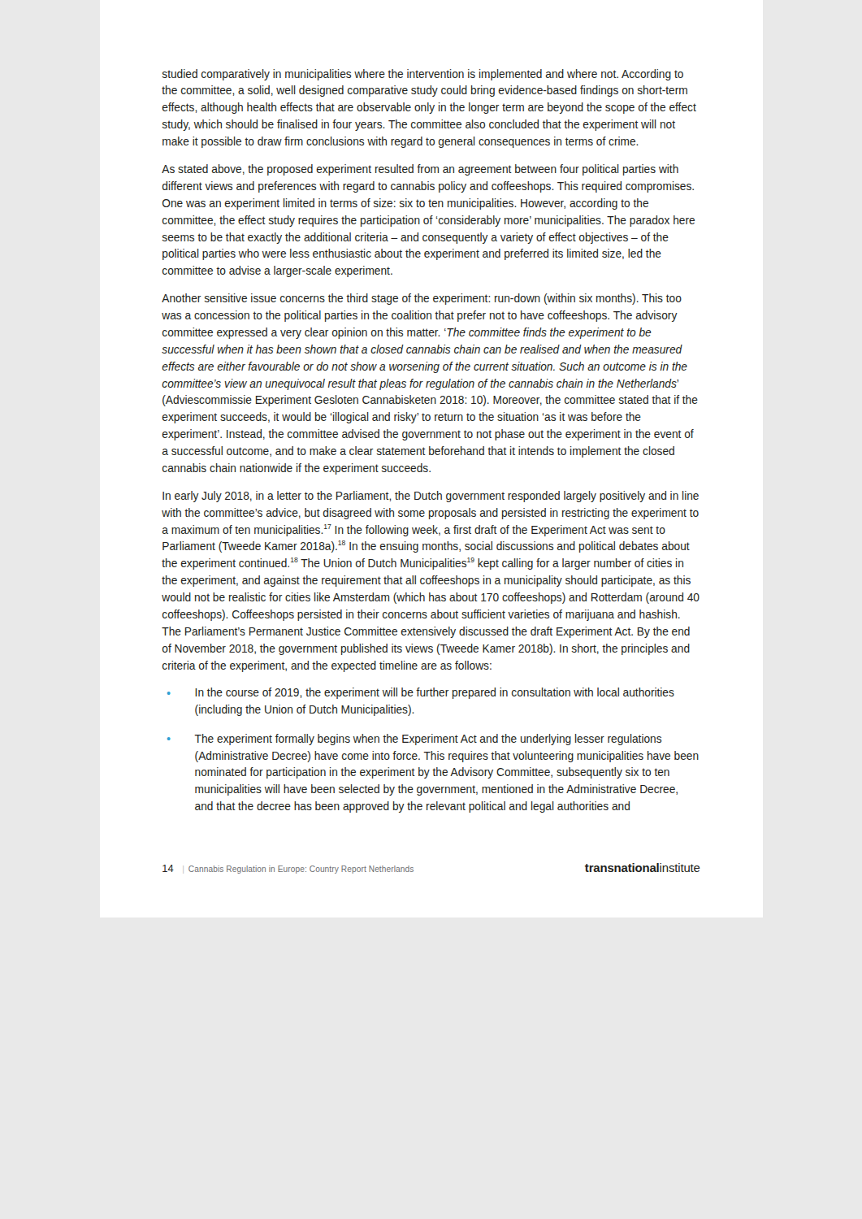studied comparatively in municipalities where the intervention is implemented and where not. According to the committee, a solid, well designed comparative study could bring evidence-based findings on short-term effects, although health effects that are observable only in the longer term are beyond the scope of the effect study, which should be finalised in four years. The committee also concluded that the experiment will not make it possible to draw firm conclusions with regard to general consequences in terms of crime.
As stated above, the proposed experiment resulted from an agreement between four political parties with different views and preferences with regard to cannabis policy and coffeeshops. This required compromises. One was an experiment limited in terms of size: six to ten municipalities. However, according to the committee, the effect study requires the participation of ‘considerably more’ municipalities. The paradox here seems to be that exactly the additional criteria – and consequently a variety of effect objectives – of the political parties who were less enthusiastic about the experiment and preferred its limited size, led the committee to advise a larger-scale experiment.
Another sensitive issue concerns the third stage of the experiment: run-down (within six months). This too was a concession to the political parties in the coalition that prefer not to have coffeeshops. The advisory committee expressed a very clear opinion on this matter. ‘The committee finds the experiment to be successful when it has been shown that a closed cannabis chain can be realised and when the measured effects are either favourable or do not show a worsening of the current situation. Such an outcome is in the committee’s view an unequivocal result that pleas for regulation of the cannabis chain in the Netherlands’ (Adviescommissie Experiment Gesloten Cannabisketen 2018: 10). Moreover, the committee stated that if the experiment succeeds, it would be ‘illogical and risky’ to return to the situation ‘as it was before the experiment’. Instead, the committee advised the government to not phase out the experiment in the event of a successful outcome, and to make a clear statement beforehand that it intends to implement the closed cannabis chain nationwide if the experiment succeeds.
In early July 2018, in a letter to the Parliament, the Dutch government responded largely positively and in line with the committee’s advice, but disagreed with some proposals and persisted in restricting the experiment to a maximum of ten municipalities.17 In the following week, a first draft of the Experiment Act was sent to Parliament (Tweede Kamer 2018a).18 In the ensuing months, social discussions and political debates about the experiment continued.18 The Union of Dutch Municipalities19 kept calling for a larger number of cities in the experiment, and against the requirement that all coffeeshops in a municipality should participate, as this would not be realistic for cities like Amsterdam (which has about 170 coffeeshops) and Rotterdam (around 40 coffeeshops). Coffeeshops persisted in their concerns about sufficient varieties of marijuana and hashish. The Parliament’s Permanent Justice Committee extensively discussed the draft Experiment Act. By the end of November 2018, the government published its views (Tweede Kamer 2018b). In short, the principles and criteria of the experiment, and the expected timeline are as follows:
In the course of 2019, the experiment will be further prepared in consultation with local authorities (including the Union of Dutch Municipalities).
The experiment formally begins when the Experiment Act and the underlying lesser regulations (Administrative Decree) have come into force. This requires that volunteering municipalities have been nominated for participation in the experiment by the Advisory Committee, subsequently six to ten municipalities will have been selected by the government, mentioned in the Administrative Decree, and that the decree has been approved by the relevant political and legal authorities and
14|Cannabis Regulation in Europe: Country Report Netherlands
transnationalinstitute